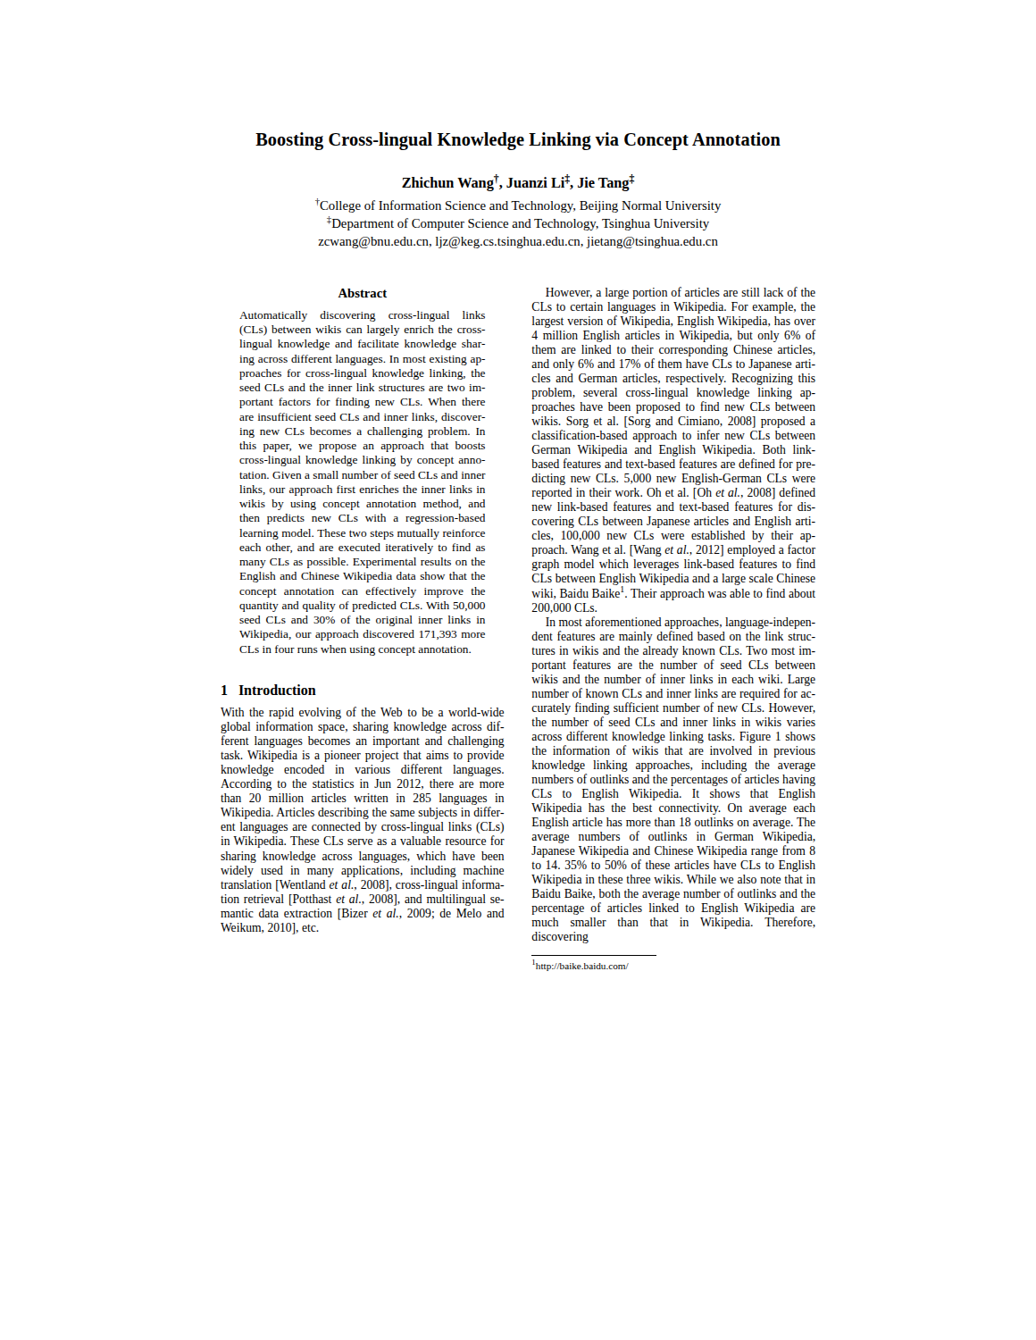Boosting Cross-lingual Knowledge Linking via Concept Annotation
Zhichun Wang†, Juanzi Li‡, Jie Tang‡
†College of Information Science and Technology, Beijing Normal University ‡Department of Computer Science and Technology, Tsinghua University
zcwang@bnu.edu.cn, ljz@keg.cs.tsinghua.edu.cn, jietang@tsinghua.edu.cn
Abstract
Automatically discovering cross-lingual links (CLs) between wikis can largely enrich the cross-lingual knowledge and facilitate knowledge sharing across different languages. In most existing approaches for cross-lingual knowledge linking, the seed CLs and the inner link structures are two important factors for finding new CLs. When there are insufficient seed CLs and inner links, discovering new CLs becomes a challenging problem. In this paper, we propose an approach that boosts cross-lingual knowledge linking by concept annotation. Given a small number of seed CLs and inner links, our approach first enriches the inner links in wikis by using concept annotation method, and then predicts new CLs with a regression-based learning model. These two steps mutually reinforce each other, and are executed iteratively to find as many CLs as possible. Experimental results on the English and Chinese Wikipedia data show that the concept annotation can effectively improve the quantity and quality of predicted CLs. With 50,000 seed CLs and 30% of the original inner links in Wikipedia, our approach discovered 171,393 more CLs in four runs when using concept annotation.
1 Introduction
With the rapid evolving of the Web to be a world-wide global information space, sharing knowledge across different languages becomes an important and challenging task. Wikipedia is a pioneer project that aims to provide knowledge encoded in various different languages. According to the statistics in Jun 2012, there are more than 20 million articles written in 285 languages in Wikipedia. Articles describing the same subjects in different languages are connected by cross-lingual links (CLs) in Wikipedia. These CLs serve as a valuable resource for sharing knowledge across languages, which have been widely used in many applications, including machine translation [Wentland et al., 2008], cross-lingual information retrieval [Potthast et al., 2008], and multilingual semantic data extraction [Bizer et al., 2009; de Melo and Weikum, 2010], etc.
However, a large portion of articles are still lack of the CLs to certain languages in Wikipedia. For example, the largest version of Wikipedia, English Wikipedia, has over 4 million English articles in Wikipedia, but only 6% of them are linked to their corresponding Chinese articles, and only 6% and 17% of them have CLs to Japanese articles and German articles, respectively. Recognizing this problem, several cross-lingual knowledge linking approaches have been proposed to find new CLs between wikis. Sorg et al. [Sorg and Cimiano, 2008] proposed a classification-based approach to infer new CLs between German Wikipedia and English Wikipedia. Both link-based features and text-based features are defined for predicting new CLs. 5,000 new English-German CLs were reported in their work. Oh et al. [Oh et al., 2008] defined new link-based features and text-based features for discovering CLs between Japanese articles and English articles, 100,000 new CLs were established by their approach. Wang et al. [Wang et al., 2012] employed a factor graph model which leverages link-based features to find CLs between English Wikipedia and a large scale Chinese wiki, Baidu Baike1. Their approach was able to find about 200,000 CLs.
In most aforementioned approaches, language-independent features are mainly defined based on the link structures in wikis and the already known CLs. Two most important features are the number of seed CLs between wikis and the number of inner links in each wiki. Large number of known CLs and inner links are required for accurately finding sufficient number of new CLs. However, the number of seed CLs and inner links in wikis varies across different knowledge linking tasks. Figure 1 shows the information of wikis that are involved in previous knowledge linking approaches, including the average numbers of outlinks and the percentages of articles having CLs to English Wikipedia. It shows that English Wikipedia has the best connectivity. On average each English article has more than 18 outlinks on average. The average numbers of outlinks in German Wikipedia, Japanese Wikipedia and Chinese Wikipedia range from 8 to 14. 35% to 50% of these articles have CLs to English Wikipedia in these three wikis. While we also note that in Baidu Baike, both the average number of outlinks and the percentage of articles linked to English Wikipedia are much smaller than that in Wikipedia. Therefore, discovering
1http://baike.baidu.com/